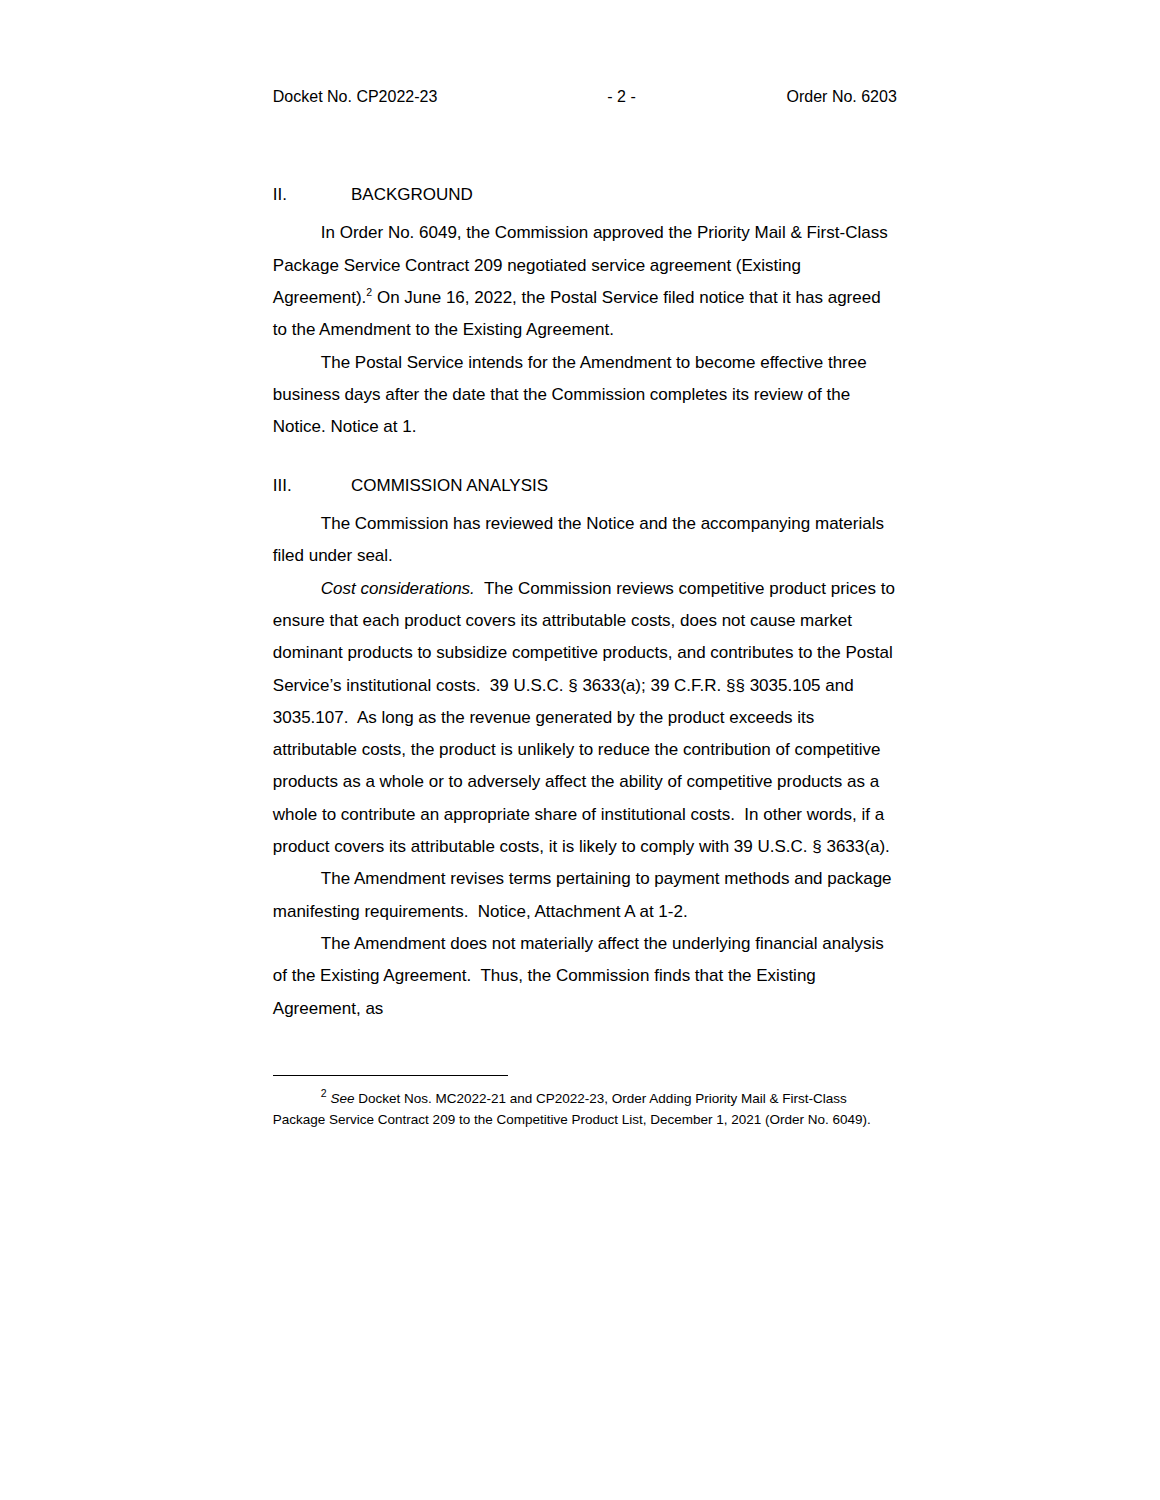Docket No. CP2022-23
- 2 -
Order No. 6203
II. BACKGROUND
In Order No. 6049, the Commission approved the Priority Mail & First-Class Package Service Contract 209 negotiated service agreement (Existing Agreement).2 On June 16, 2022, the Postal Service filed notice that it has agreed to the Amendment to the Existing Agreement.
The Postal Service intends for the Amendment to become effective three business days after the date that the Commission completes its review of the Notice. Notice at 1.
III. COMMISSION ANALYSIS
The Commission has reviewed the Notice and the accompanying materials filed under seal.
Cost considerations. The Commission reviews competitive product prices to ensure that each product covers its attributable costs, does not cause market dominant products to subsidize competitive products, and contributes to the Postal Service’s institutional costs. 39 U.S.C. § 3633(a); 39 C.F.R. §§ 3035.105 and 3035.107. As long as the revenue generated by the product exceeds its attributable costs, the product is unlikely to reduce the contribution of competitive products as a whole or to adversely affect the ability of competitive products as a whole to contribute an appropriate share of institutional costs. In other words, if a product covers its attributable costs, it is likely to comply with 39 U.S.C. § 3633(a).
The Amendment revises terms pertaining to payment methods and package manifesting requirements. Notice, Attachment A at 1-2.
The Amendment does not materially affect the underlying financial analysis of the Existing Agreement. Thus, the Commission finds that the Existing Agreement, as
2 See Docket Nos. MC2022-21 and CP2022-23, Order Adding Priority Mail & First-Class Package Service Contract 209 to the Competitive Product List, December 1, 2021 (Order No. 6049).